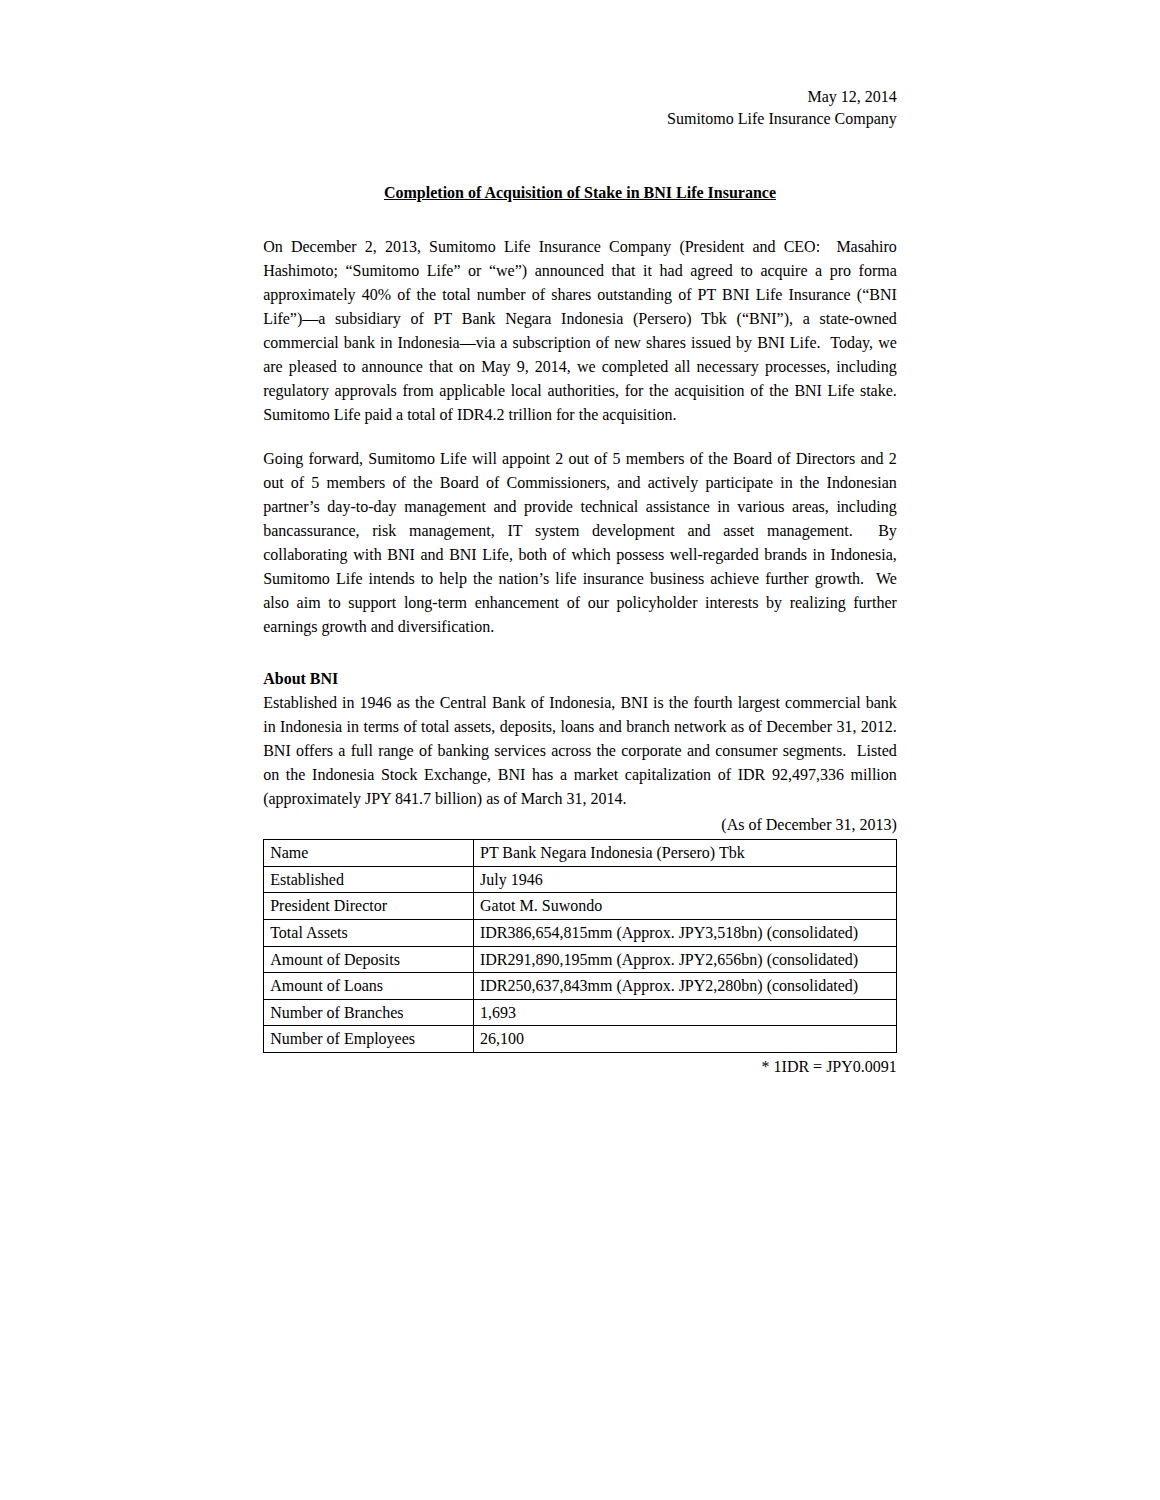May 12, 2014
Sumitomo Life Insurance Company
Completion of Acquisition of Stake in BNI Life Insurance
On December 2, 2013, Sumitomo Life Insurance Company (President and CEO: Masahiro Hashimoto; “Sumitomo Life” or “we”) announced that it had agreed to acquire a pro forma approximately 40% of the total number of shares outstanding of PT BNI Life Insurance (“BNI Life”)—a subsidiary of PT Bank Negara Indonesia (Persero) Tbk (“BNI”), a state-owned commercial bank in Indonesia—via a subscription of new shares issued by BNI Life. Today, we are pleased to announce that on May 9, 2014, we completed all necessary processes, including regulatory approvals from applicable local authorities, for the acquisition of the BNI Life stake. Sumitomo Life paid a total of IDR4.2 trillion for the acquisition.
Going forward, Sumitomo Life will appoint 2 out of 5 members of the Board of Directors and 2 out of 5 members of the Board of Commissioners, and actively participate in the Indonesian partner’s day-to-day management and provide technical assistance in various areas, including bancassurance, risk management, IT system development and asset management. By collaborating with BNI and BNI Life, both of which possess well-regarded brands in Indonesia, Sumitomo Life intends to help the nation’s life insurance business achieve further growth. We also aim to support long-term enhancement of our policyholder interests by realizing further earnings growth and diversification.
About BNI
Established in 1946 as the Central Bank of Indonesia, BNI is the fourth largest commercial bank in Indonesia in terms of total assets, deposits, loans and branch network as of December 31, 2012. BNI offers a full range of banking services across the corporate and consumer segments. Listed on the Indonesia Stock Exchange, BNI has a market capitalization of IDR 92,497,336 million (approximately JPY 841.7 billion) as of March 31, 2014.
(As of December 31, 2013)
| Name | PT Bank Negara Indonesia (Persero) Tbk |
| Established | July 1946 |
| President Director | Gatot M. Suwondo |
| Total Assets | IDR386,654,815mm (Approx. JPY3,518bn) (consolidated) |
| Amount of Deposits | IDR291,890,195mm (Approx. JPY2,656bn) (consolidated) |
| Amount of Loans | IDR250,637,843mm (Approx. JPY2,280bn) (consolidated) |
| Number of Branches | 1,693 |
| Number of Employees | 26,100 |
* 1IDR = JPY0.0091